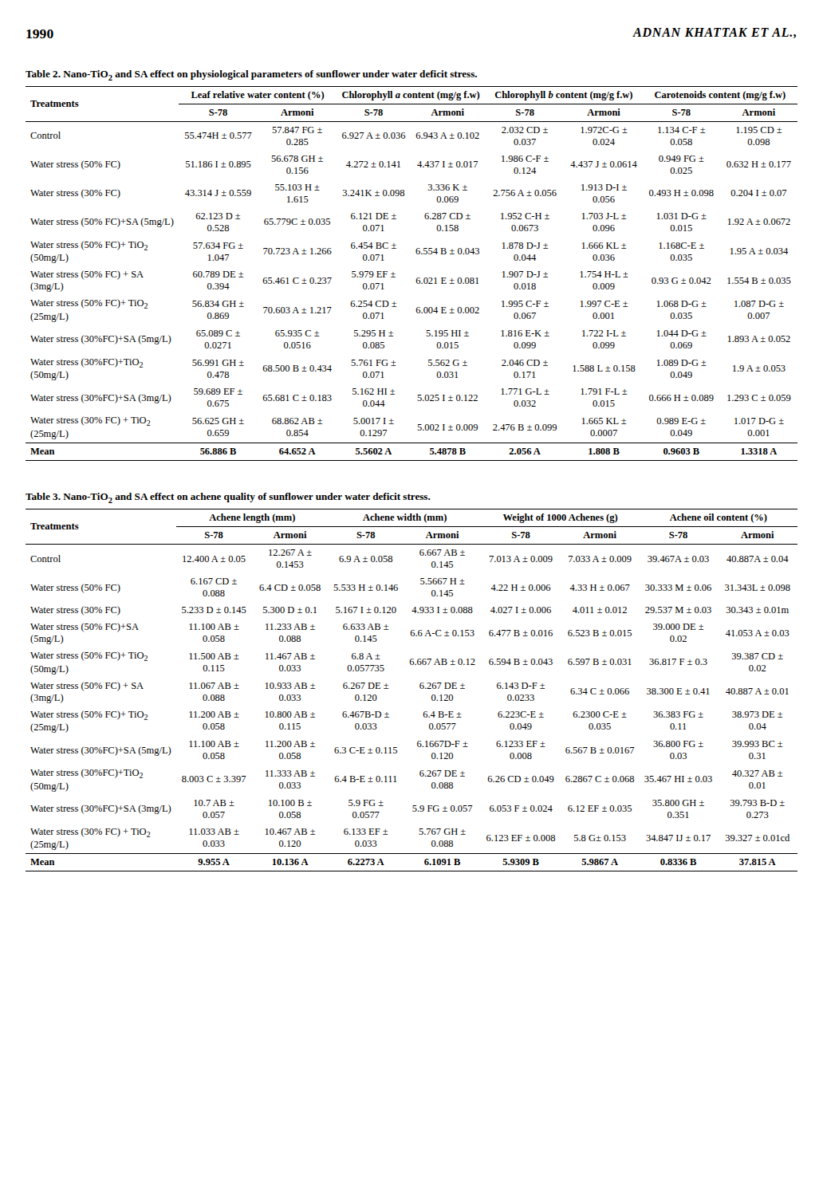1990 ADNAN KHATTAK ET AL.,
Table 2. Nano-TiO 2 and SA effect on physiological parameters of sunflower under water deficit stress.
| Treatments | Leaf relative water content (%) | Chlorophyll a content (mg/g f.w) | Chlorophyll b content (mg/g f.w) | Carotenoids content (mg/g f.w) |
| --- | --- | --- | --- | --- |
| S-78 | Armoni | S-78 | Armoni | S-78 | Armoni | S-78 | Armoni |
| Control | 55.474H ± 0.577 | 57.847 FG ± 0.285 | 6.927 A ± 0.036 | 6.943 A ± 0.102 | 2.032 CD ± 0.037 | 1.972C-G ± 0.024 | 1.134 C-F ± 0.058 | 1.195 CD ± 0.098 |
| Water stress (50% FC) | 51.186 I ± 0.895 | 56.678 GH ± 0.156 | 4.272 ± 0.141 | 4.437 I ± 0.017 | 1.986 C-F ± 0.124 | 4.437 J ± 0.0614 | 0.949 FG ± 0.025 | 0.632 H ± 0.177 |
| Water stress (30% FC) | 43.314 J ± 0.559 | 55.103 H ± 1.615 | 3.241K ± 0.098 | 3.336 K ± 0.069 | 2.756 A ± 0.056 | 1.913 D-I ± 0.056 | 0.493 H ± 0.098 | 0.204 I ± 0.07 |
| Water stress (50% FC)+SA (5mg/L) | 62.123 D ± 0.528 | 65.779C ± 0.035 | 6.121 DE ± 0.071 | 6.287 CD ± 0.158 | 1.952 C-H ± 0.0673 | 1.703 J-L ± 0.096 | 1.031 D-G ± 0.015 | 1.92 A ± 0.0672 |
| Water stress (50% FC)+ TiO 2 (50mg/L) | 57.634 FG ± 1.047 | 70.723 A ± 1.266 | 6.454 BC ± 0.071 | 6.554 B ± 0.043 | 1.878 D-J ± 0.044 | 1.666 KL ± 0.036 | 1.168C-E ± 0.035 | 1.95 A ± 0.034 |
| Water stress (50% FC) + SA (3mg/L) | 60.789 DE ± 0.394 | 65.461 C ± 0.237 | 5.979 EF ± 0.071 | 6.021 E ± 0.081 | 1.907 D-J ± 0.018 | 1.754 H-L ± 0.009 | 0.93 G ± 0.042 | 1.554 B ± 0.035 |
| Water stress (50% FC)+ TiO 2 (25mg/L) | 56.834 GH ± 0.869 | 70.603 A ± 1.217 | 6.254 CD ± 0.071 | 6.004 E ± 0.002 | 1.995 C-F ± 0.067 | 1.997 C-E ± 0.001 | 1.068 D-G ± 0.035 | 1.087 D-G ± 0.007 |
| Water stress (30%FC)+SA (5mg/L) | 65.089 C ± 0.0271 | 65.935 C ± 0.0516 | 5.295 H ± 0.085 | 5.195 HI ± 0.015 | 1.816 E-K ± 0.099 | 1.722 I-L ± 0.099 | 1.044 D-G ± 0.069 | 1.893 A ± 0.052 |
| Water stress (30%FC)+TiO 2 (50mg/L) | 56.991 GH ± 0.478 | 68.500 B ± 0.434 | 5.761 FG ± 0.071 | 5.562 G ± 0.031 | 2.046 CD ± 0.171 | 1.588 L ± 0.158 | 1.089 D-G ± 0.049 | 1.9 A ± 0.053 |
| Water stress (30%FC)+SA (3mg/L) | 59.689 EF ± 0.675 | 65.681 C ± 0.183 | 5.162 HI ± 0.044 | 5.025 I ± 0.122 | 1.771 G-L ± 0.032 | 1.791 F-L ± 0.015 | 0.666 H ± 0.089 | 1.293 C ± 0.059 |
| Water stress (30% FC) + TiO 2 (25mg/L) | 56.625 GH ± 0.659 | 68.862 AB ± 0.854 | 5.0017 I ± 0.1297 | 5.002 I ± 0.009 | 2.476 B ± 0.099 | 1.665 KL ± 0.0007 | 0.989 E-G ± 0.049 | 1.017 D-G ± 0.001 |
| Mean | 56.886 B | 64.652 A | 5.5602 A | 5.4878 B | 2.056 A | 1.808 B | 0.9603 B | 1.3318 A |
Table 3. Nano-TiO 2 and SA effect on achene quality of sunflower under water deficit stress.
| Treatments | Achene length (mm) | Achene width (mm) | Weight of 1000 Achenes (g) | Achene oil content (%) |
| --- | --- | --- | --- | --- |
| S-78 | Armoni | S-78 | Armoni | S-78 | Armoni | S-78 | Armoni |
| Control | 12.400 A ± 0.05 | 12.267 A ± 0.1453 | 6.9 A ± 0.058 | 6.667 AB ± 0.145 | 7.013 A ± 0.009 | 7.033 A ± 0.009 | 39.467A ± 0.03 | 40.887A ± 0.04 |
| Water stress (50% FC) | 6.167 CD ± 0.088 | 6.4 CD ± 0.058 | 5.533 H ± 0.146 | 5.5667 H ± 0.145 | 4.22 H ± 0.006 | 4.33 H ± 0.067 | 30.333 M ± 0.06 | 31.343L ± 0.098 |
| Water stress (30% FC) | 5.233 D ± 0.145 | 5.300 D ± 0.1 | 5.167 I ± 0.120 | 4.933 I ± 0.088 | 4.027 I ± 0.006 | 4.011 ± 0.012 | 29.537 M ± 0.03 | 30.343 ± 0.01m |
| Water stress (50% FC)+SA (5mg/L) | 11.100 AB ± 0.058 | 11.233 AB ± 0.088 | 6.633 AB ± 0.145 | 6.6 A-C ± 0.153 | 6.477 B ± 0.016 | 6.523 B ± 0.015 | 39.000 DE ± 0.02 | 41.053 A ± 0.03 |
| Water stress (50% FC)+ TiO 2 (50mg/L) | 11.500 AB ± 0.115 | 11.467 AB ± 0.033 | 6.8 A ± 0.057735 | 6.667 AB ± 0.12 | 6.594 B ± 0.043 | 6.597 B ± 0.031 | 36.817 F ± 0.3 | 39.387 CD ± 0.02 |
| Water stress (50% FC) + SA (3mg/L) | 11.067 AB ± 0.088 | 10.933 AB ± 0.033 | 6.267 DE ± 0.120 | 6.267 DE ± 0.120 | 6.143 D-F ± 0.0233 | 6.34 C ± 0.066 | 38.300 E ± 0.41 | 40.887 A ± 0.01 |
| Water stress (50% FC)+ TiO 2 (25mg/L) | 11.200 AB ± 0.058 | 10.800 AB ± 0.115 | 6.467B-D ± 0.033 | 6.4 B-E ± 0.0577 | 6.223C-E ± 0.049 | 6.2300 C-E ± 0.035 | 36.383 FG ± 0.11 | 38.973 DE ± 0.04 |
| Water stress (30%FC)+SA (5mg/L) | 11.100 AB ± 0.058 | 11.200 AB ± 0.058 | 6.3 C-E ± 0.115 | 6.1667D-F ± 0.120 | 6.1233 EF ± 0.008 | 6.567 B ± 0.0167 | 36.800 FG ± 0.03 | 39.993 BC ± 0.31 |
| Water stress (30%FC)+TiO 2 (50mg/L) | 8.003 C ± 3.397 | 11.333 AB ± 0.033 | 6.4 B-E ± 0.111 | 6.267 DE ± 0.088 | 6.26 CD ± 0.049 | 6.2867 C ± 0.068 | 35.467 HI ± 0.03 | 40.327 AB ± 0.01 |
| Water stress (30%FC)+SA (3mg/L) | 10.7 AB ± 0.057 | 10.100 B ± 0.058 | 5.9 FG ± 0.0577 | 5.9 FG ± 0.057 | 6.053 F ± 0.024 | 6.12 EF ± 0.035 | 35.800 GH ± 0.351 | 39.793 B-D ± 0.273 |
| Water stress (30% FC) + TiO 2 (25mg/L) | 11.033 AB ± 0.033 | 10.467 AB ± 0.120 | 6.133 EF ± 0.033 | 5.767 GH ± 0.088 | 6.123 EF ± 0.008 | 5.8 G± 0.153 | 34.847 IJ ± 0.17 | 39.327 ± 0.01cd |
| Mean | 9.955 A | 10.136 A | 6.2273 A | 6.1091 B | 5.9309 B | 5.9867 A | 0.8336 B | 37.815 A |